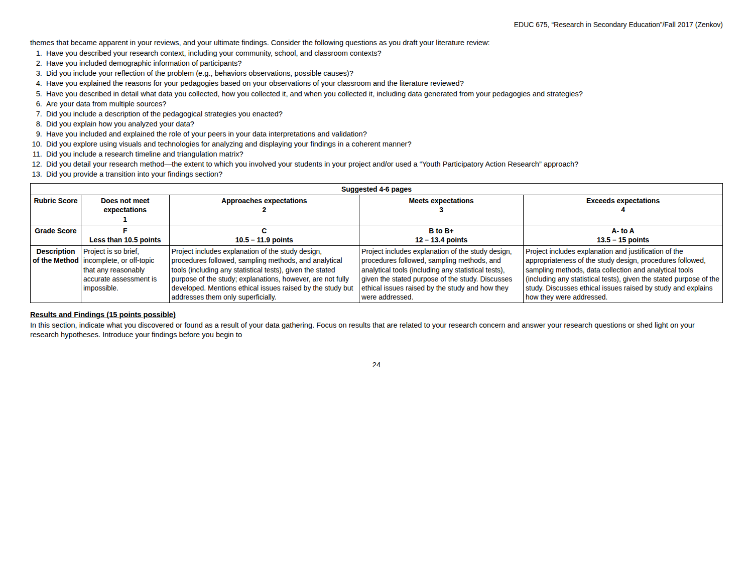EDUC 675, “Research in Secondary Education”/Fall 2017 (Zenkov)
themes that became apparent in your reviews, and your ultimate findings. Consider the following questions as you draft your literature review:
Have you described your research context, including your community, school, and classroom contexts?
Have you included demographic information of participants?
Did you include your reflection of the problem (e.g., behaviors observations, possible causes)?
Have you explained the reasons for your pedagogies based on your observations of your classroom and the literature reviewed?
Have you described in detail what data you collected, how you collected it, and when you collected it, including data generated from your pedagogies and strategies?
Are your data from multiple sources?
Did you include a description of the pedagogical strategies you enacted?
Did you explain how you analyzed your data?
Have you included and explained the role of your peers in your data interpretations and validation?
Did you explore using visuals and technologies for analyzing and displaying your findings in a coherent manner?
Did you include a research timeline and triangulation matrix?
Did you detail your research method—the extent to which you involved your students in your project and/or used a “Youth Participatory Action Research” approach?
Did you provide a transition into your findings section?
| Suggested 4-6 pages |
| Rubric Score | Does not meet expectations 1 | Approaches expectations 2 | Meets expectations 3 | Exceeds expectations 4 |
| Grade Score | F Less than 10.5 points | C 10.5 – 11.9 points | B to B+ 12 – 13.4 points | A- to A 13.5 – 15 points |
| Description of the Method | Project is so brief, incomplete, or off-topic that any reasonably accurate assessment is impossible. | Project includes explanation of the study design, procedures followed, sampling methods, and analytical tools (including any statistical tests), given the stated purpose of the study; explanations, however, are not fully developed. Mentions ethical issues raised by the study but addresses them only superficially. | Project includes explanation of the study design, procedures followed, sampling methods, and analytical tools (including any statistical tests), given the stated purpose of the study. Discusses ethical issues raised by the study and how they were addressed. | Project includes explanation and justification of the appropriateness of the study design, procedures followed, sampling methods, data collection and analytical tools (including any statistical tests), given the stated purpose of the study. Discusses ethical issues raised by study and explains how they were addressed. |
Results and Findings (15 points possible)
In this section, indicate what you discovered or found as a result of your data gathering. Focus on results that are related to your research concern and answer your research questions or shed light on your research hypotheses. Introduce your findings before you begin to
24